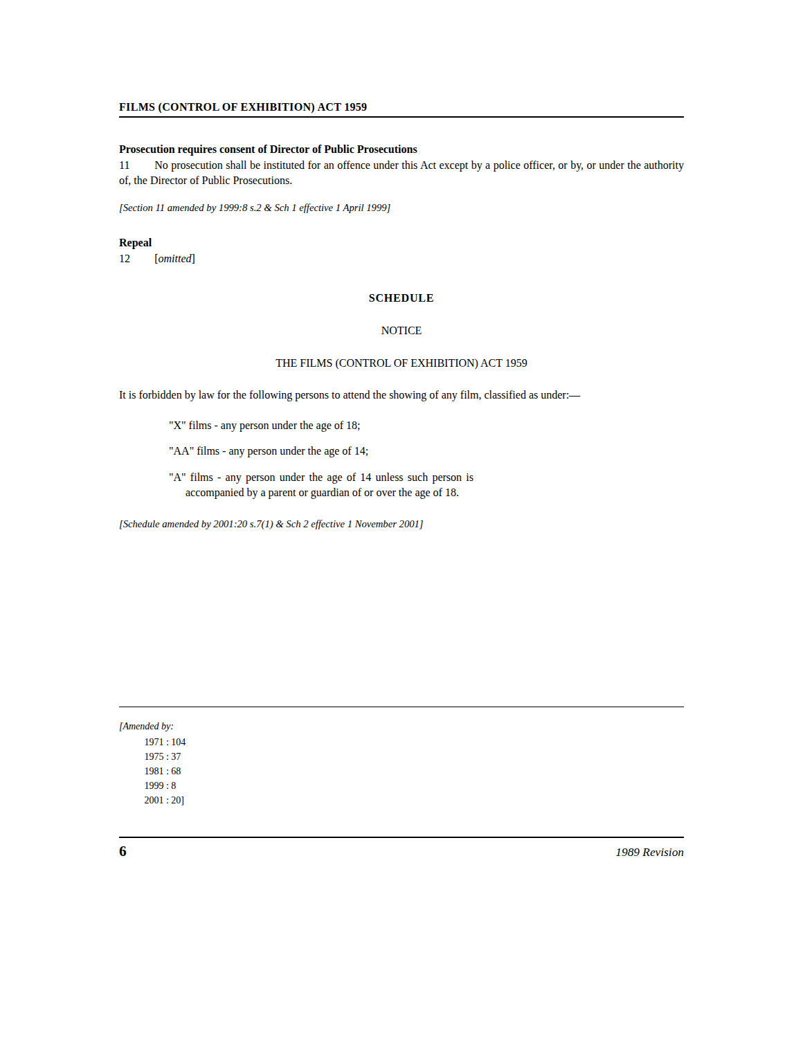FILMS (CONTROL OF EXHIBITION) ACT 1959
Prosecution requires consent of Director of Public Prosecutions
11 No prosecution shall be instituted for an offence under this Act except by a police officer, or by, or under the authority of, the Director of Public Prosecutions.
[Section 11 amended by 1999:8 s.2 & Sch 1 effective 1 April 1999]
Repeal
12[omitted]
SCHEDULE
NOTICE
THE FILMS (CONTROL OF EXHIBITION) ACT 1959
It is forbidden by law for the following persons to attend the showing of any film, classified as under:—
"X" films - any person under the age of 18;
"AA" films - any person under the age of 14;
"A" films - any person under the age of 14 unless such person is accompanied by a parent or guardian of or over the age of 18.
[Schedule amended by 2001:20 s.7(1) & Sch 2 effective 1 November 2001]
[Amended by:
1971 : 104
1975 : 37
1981 : 68
1999 : 8
2001 : 20]
6 1989 Revision